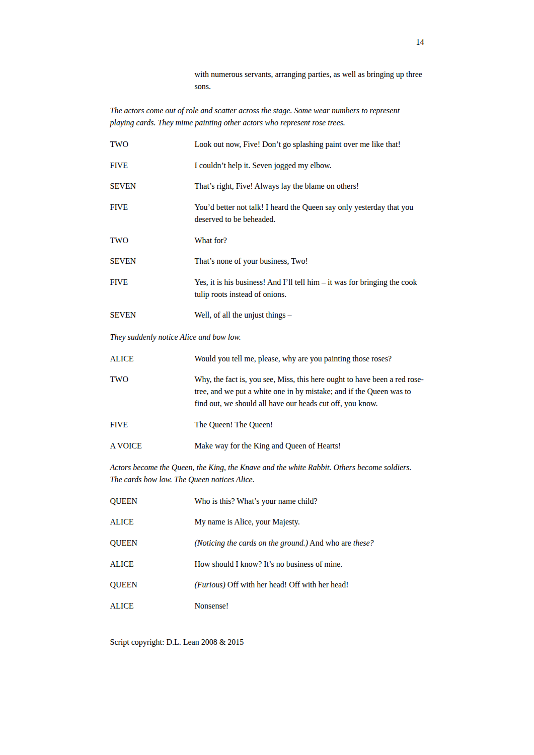14
with numerous servants, arranging parties, as well as bringing up three sons.
The actors come out of role and scatter across the stage. Some wear numbers to represent playing cards. They mime painting other actors who represent rose trees.
Two
Look out now, Five! Don’t go splashing paint over me like that!
Five
I couldn’t help it. Seven jogged my elbow.
Seven
That’s right, Five! Always lay the blame on others!
Five
You’d better not talk! I heard the Queen say only yesterday that you deserved to be beheaded.
Two
What for?
Seven
That’s none of your business, Two!
Five
Yes, it is his business! And I’ll tell him – it was for bringing the cook tulip roots instead of onions.
Seven
Well, of all the unjust things –
They suddenly notice Alice and bow low.
Alice
Would you tell me, please, why are you painting those roses?
Two
Why, the fact is, you see, Miss, this here ought to have been a red rose-tree, and we put a white one in by mistake; and if the Queen was to find out, we should all have our heads cut off, you know.
Five
The Queen! The Queen!
A Voice
Make way for the King and Queen of Hearts!
Actors become the Queen, the King, the Knave and the white Rabbit. Others become soldiers. The cards bow low. The Queen notices Alice.
Queen
Who is this? What’s your name child?
Alice
My name is Alice, your Majesty.
Queen
(Noticing the cards on the ground.) And who are these?
Alice
How should I know? It’s no business of mine.
Queen
(Furious) Off with her head! Off with her head!
Alice
Nonsense!
Script copyright: D.L. Lean 2008 & 2015